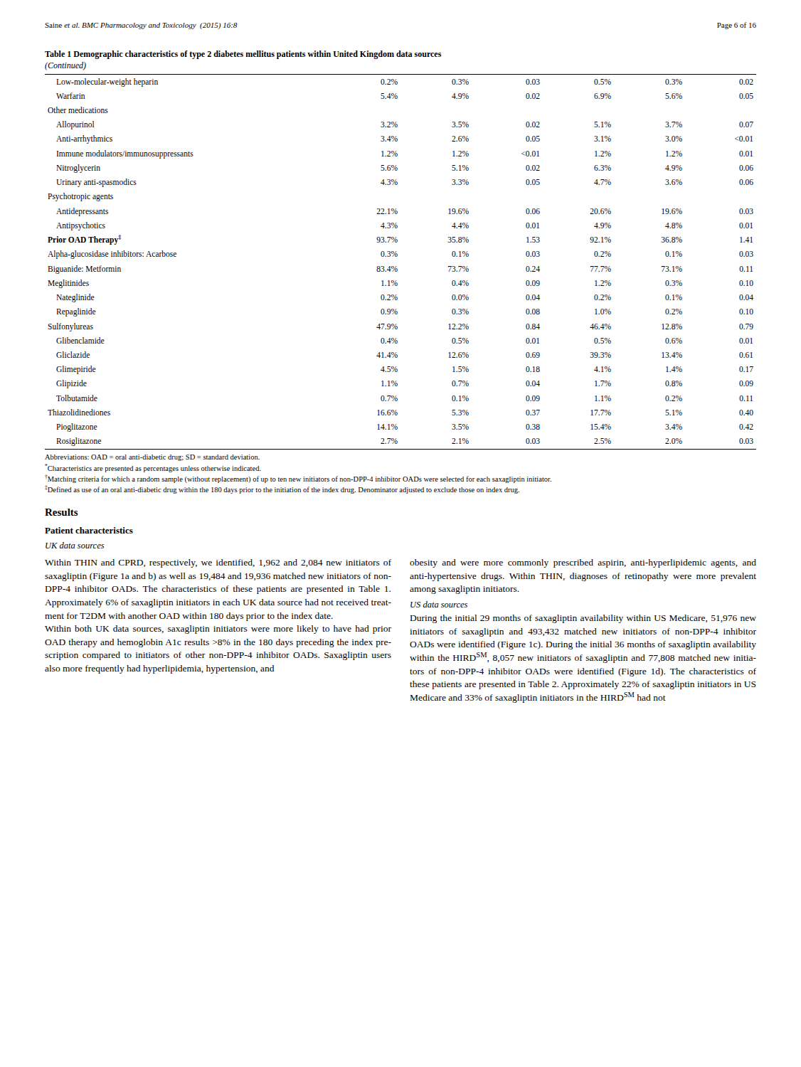Saine et al. BMC Pharmacology and Toxicology (2015) 16:8
Page 6 of 16
Table 1 Demographic characteristics of type 2 diabetes mellitus patients within United Kingdom data sources (Continued)
| Low-molecular-weight heparin | 0.2% | 0.3% | 0.03 | 0.5% | 0.3% | 0.02 |
| Warfarin | 5.4% | 4.9% | 0.02 | 6.9% | 5.6% | 0.05 |
| Other medications | | | | | | |
| Allopurinol | 3.2% | 3.5% | 0.02 | 5.1% | 3.7% | 0.07 |
| Anti-arrhythmics | 3.4% | 2.6% | 0.05 | 3.1% | 3.0% | <0.01 |
| Immune modulators/immunosuppressants | 1.2% | 1.2% | <0.01 | 1.2% | 1.2% | 0.01 |
| Nitroglycerin | 5.6% | 5.1% | 0.02 | 6.3% | 4.9% | 0.06 |
| Urinary anti-spasmodics | 4.3% | 3.3% | 0.05 | 4.7% | 3.6% | 0.06 |
| Psychotropic agents | | | | | | |
| Antidepressants | 22.1% | 19.6% | 0.06 | 20.6% | 19.6% | 0.03 |
| Antipsychotics | 4.3% | 4.4% | 0.01 | 4.9% | 4.8% | 0.01 |
| Prior OAD Therapy ‡ | 93.7% | 35.8% | 1.53 | 92.1% | 36.8% | 1.41 |
| Alpha-glucosidase inhibitors: Acarbose | 0.3% | 0.1% | 0.03 | 0.2% | 0.1% | 0.03 |
| Biguanide: Metformin | 83.4% | 73.7% | 0.24 | 77.7% | 73.1% | 0.11 |
| Meglitinides | 1.1% | 0.4% | 0.09 | 1.2% | 0.3% | 0.10 |
| Nateglinide | 0.2% | 0.0% | 0.04 | 0.2% | 0.1% | 0.04 |
| Repaglinide | 0.9% | 0.3% | 0.08 | 1.0% | 0.2% | 0.10 |
| Sulfonylureas | 47.9% | 12.2% | 0.84 | 46.4% | 12.8% | 0.79 |
| Glibenclamide | 0.4% | 0.5% | 0.01 | 0.5% | 0.6% | 0.01 |
| Gliclazide | 41.4% | 12.6% | 0.69 | 39.3% | 13.4% | 0.61 |
| Glimepiride | 4.5% | 1.5% | 0.18 | 4.1% | 1.4% | 0.17 |
| Glipizide | 1.1% | 0.7% | 0.04 | 1.7% | 0.8% | 0.09 |
| Tolbutamide | 0.7% | 0.1% | 0.09 | 1.1% | 0.2% | 0.11 |
| Thiazolidinediones | 16.6% | 5.3% | 0.37 | 17.7% | 5.1% | 0.40 |
| Pioglitazone | 14.1% | 3.5% | 0.38 | 15.4% | 3.4% | 0.42 |
| Rosiglitazone | 2.7% | 2.1% | 0.03 | 2.5% | 2.0% | 0.03 |
Abbreviations: OAD = oral anti-diabetic drug; SD = standard deviation.
*Characteristics are presented as percentages unless otherwise indicated.
†Matching criteria for which a random sample (without replacement) of up to ten new initiators of non-DPP-4 inhibitor OADs were selected for each saxagliptin initiator.
‡Defined as use of an oral anti-diabetic drug within the 180 days prior to the initiation of the index drug. Denominator adjusted to exclude those on index drug.
Results
Patient characteristics
UK data sources
Within THIN and CPRD, respectively, we identified, 1,962 and 2,084 new initiators of saxagliptin (Figure 1a and b) as well as 19,484 and 19,936 matched new initiators of non-DPP-4 inhibitor OADs. The characteristics of these patients are presented in Table 1. Approximately 6% of saxagliptin initiators in each UK data source had not received treatment for T2DM with another OAD within 180 days prior to the index date.
Within both UK data sources, saxagliptin initiators were more likely to have had prior OAD therapy and hemoglobin A1c results >8% in the 180 days preceding the index prescription compared to initiators of other non-DPP-4 inhibitor OADs. Saxagliptin users also more frequently had hyperlipidemia, hypertension, and
obesity and were more commonly prescribed aspirin, anti-hyperlipidemic agents, and anti-hypertensive drugs. Within THIN, diagnoses of retinopathy were more prevalent among saxagliptin initiators.
US data sources
During the initial 29 months of saxagliptin availability within US Medicare, 51,976 new initiators of saxagliptin and 493,432 matched new initiators of non-DPP-4 inhibitor OADs were identified (Figure 1c). During the initial 36 months of saxagliptin availability within the HIRDSM, 8,057 new initiators of saxagliptin and 77,808 matched new initiators of non-DPP-4 inhibitor OADs were identified (Figure 1d). The characteristics of these patients are presented in Table 2. Approximately 22% of saxagliptin initiators in US Medicare and 33% of saxagliptin initiators in the HIRDSM had not